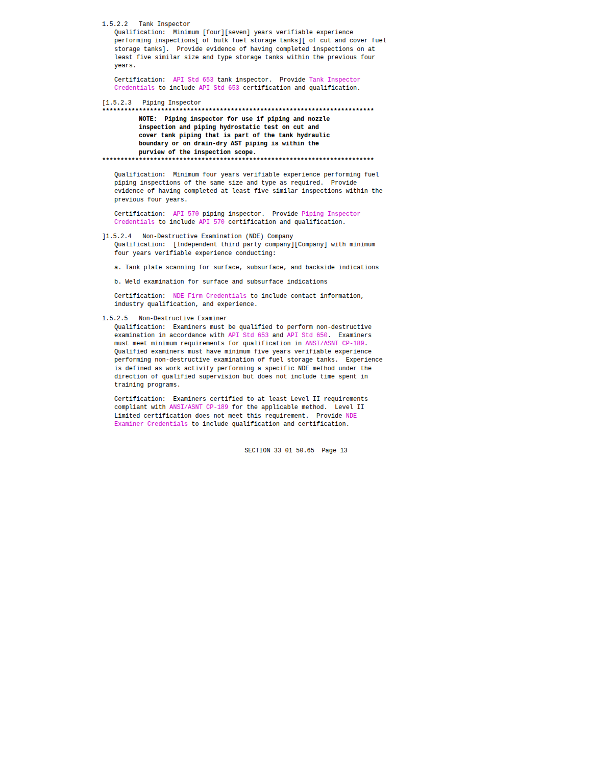1.5.2.2 Tank Inspector
Qualification: Minimum [four][seven] years verifiable experience performing inspections[ of bulk fuel storage tanks][ of cut and cover fuel storage tanks]. Provide evidence of having completed inspections on at least five similar size and type storage tanks within the previous four years.
Certification: API Std 653 tank inspector. Provide Tank Inspector Credentials to include API Std 653 certification and qualification.
[1.5.2.3 Piping Inspector
**************************************************************************
NOTE: Piping inspector for use if piping and nozzle inspection and piping hydrostatic test on cut and cover tank piping that is part of the tank hydraulic boundary or on drain-dry AST piping is within the purview of the inspection scope.
**************************************************************************
Qualification: Minimum four years verifiable experience performing fuel piping inspections of the same size and type as required. Provide evidence of having completed at least five similar inspections within the previous four years.
Certification: API 570 piping inspector. Provide Piping Inspector Credentials to include API 570 certification and qualification.
]1.5.2.4 Non-Destructive Examination (NDE) Company
Qualification: [Independent third party company][Company] with minimum four years verifiable experience conducting:
a. Tank plate scanning for surface, subsurface, and backside indications
b. Weld examination for surface and subsurface indications
Certification: NDE Firm Credentials to include contact information, industry qualification, and experience.
1.5.2.5 Non-Destructive Examiner
Qualification: Examiners must be qualified to perform non-destructive examination in accordance with API Std 653 and API Std 650. Examiners must meet minimum requirements for qualification in ANSI/ASNT CP-189. Qualified examiners must have minimum five years verifiable experience performing non-destructive examination of fuel storage tanks. Experience is defined as work activity performing a specific NDE method under the direction of qualified supervision but does not include time spent in training programs.
Certification: Examiners certified to at least Level II requirements compliant with ANSI/ASNT CP-189 for the applicable method. Level II Limited certification does not meet this requirement. Provide NDE Examiner Credentials to include qualification and certification.
SECTION 33 01 50.65 Page 13